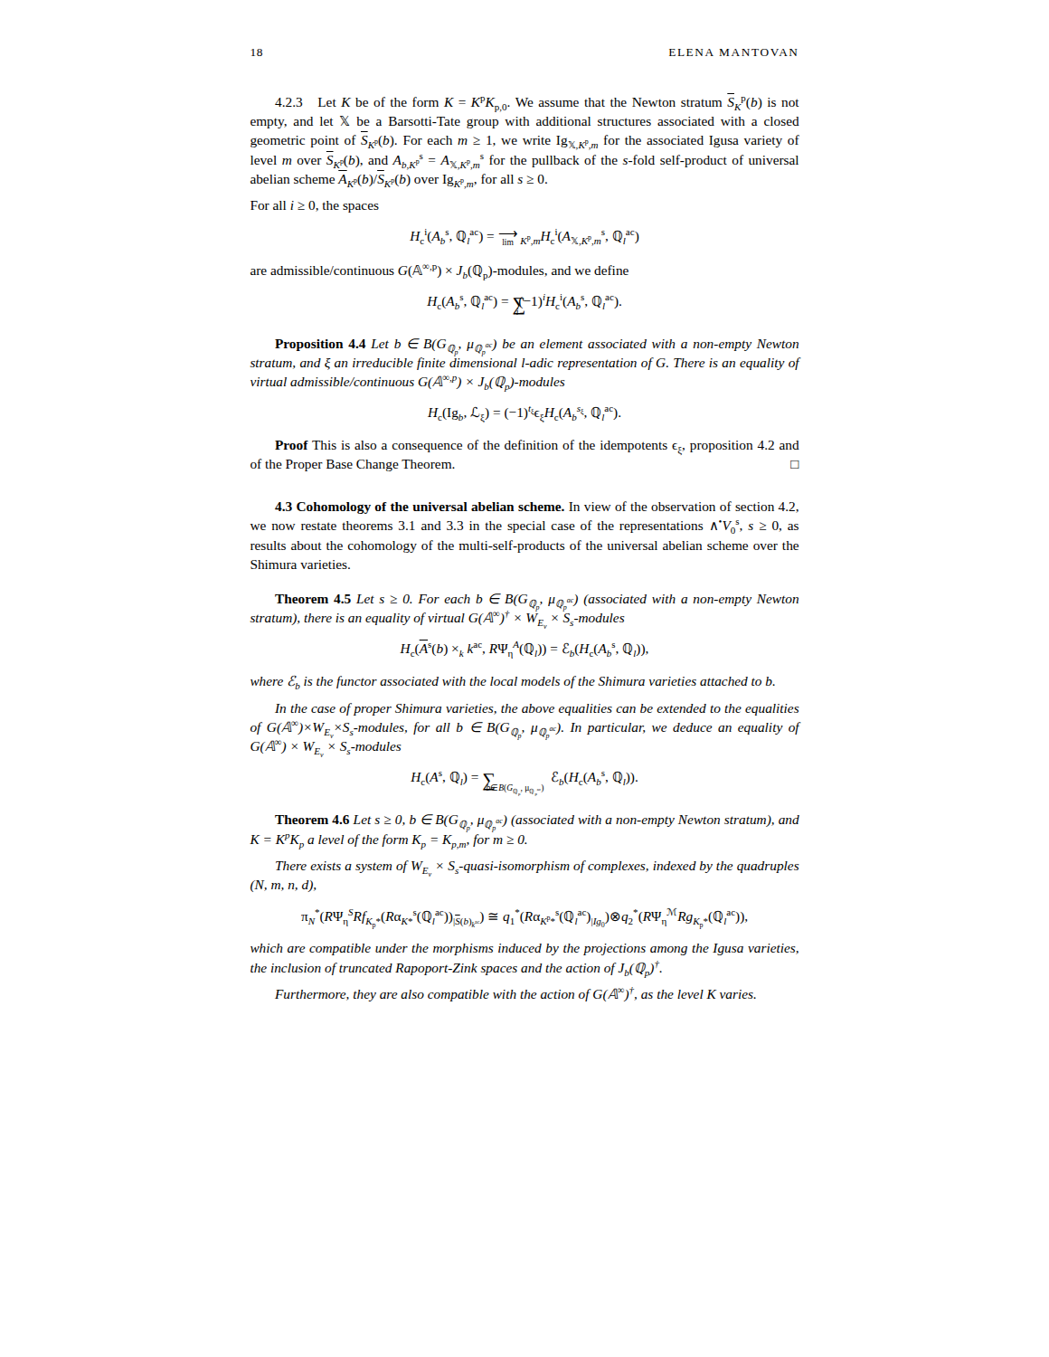18 Elena Mantovan
4.2.3 Let K be of the form K = KpKp,0. We assume that the Newton stratum SKp(b) is not empty, and let 𝕏 be a Barsotti-Tate group with additional structures associated with a closed geometric point of SKp(b). For each m ≥ 1, we write Ig𝕏,Kp,m for the associated Igusa variety of level m over SKp(b), and Ab,Kps = A𝕏,Kp,ms for the pullback of the s-fold self-product of universal abelian scheme AKp(b)/SKp(b) over IgKp,m, for all s ≥ 0.
For all i ≥ 0, the spaces
Hci(Abs, ℚlac) = ⟶lim Kp,mHci(A𝕏,Kp,ms, ℚlac)
are admissible/continuous G(𝔸∞,p) × Jb(ℚp)-modules, and we define
Hc(Abs, ℚlac) = ∑i(−1)iHci(Abs, ℚlac).
Proposition 4.4 Let b ∈ B(Gℚp, μℚpac) be an element associated with a non-empty Newton stratum, and ξ an irreducible finite dimensional l-adic representation of G. There is an equality of virtual admissible/continuous G(𝔸∞,p) × Jb(ℚp)-modules
Hc(Igb, ℒξ) = (−1)tξϵξHc(Absξ, ℚlac).
Proof This is also a consequence of the definition of the idempotents ϵξ, proposition 4.2 and of the Proper Base Change Theorem. □
4.3 Cohomology of the universal abelian scheme. In view of the observation of section 4.2, we now restate theorems 3.1 and 3.3 in the special case of the representations ∧•V0s, s ≥ 0, as results about the cohomology of the multi-self-products of the universal abelian scheme over the Shimura varieties.
Theorem 4.5 Let s ≥ 0. For each b ∈ B(Gℚp, μℚpac) (associated with a non-empty Newton stratum), there is an equality of virtual G(𝔸∞)† × WEv × Ss-modules
Hc(As(b) ×k kac, RΨηA(ℚl)) = ℰb(Hc(Abs, ℚl)),
where ℰb is the functor associated with the local models of the Shimura varieties attached to b.
In the case of proper Shimura varieties, the above equalities can be extended to the equalities of G(𝔸∞)×WEv×Ss-modules, for all b ∈ B(Gℚp, μℚpac). In particular, we deduce an equality of G(𝔸∞) × WEv × Ss-modules
Hc(As, ℚl) = ∑b∈B(Gℚp, μℚpac) ℰb(Hc(Abs, ℚl)).
Theorem 4.6 Let s ≥ 0, b ∈ B(Gℚp, μℚpac) (associated with a non-empty Newton stratum), and K = KpKp a level of the form Kp = Kp,m, for m ≥ 0.
There exists a system of WEv × Ss-quasi-isomorphism of complexes, indexed by the quadruples (N, m, n, d),
πN*(RΨηSRfKp*(RαK*s(ℚlac))|S(b)kac) ≅ q1*(RαKp*s(ℚlac)|Ig0)⊗q2*(RΨηℳRgKp*(ℚlac)),
which are compatible under the morphisms induced by the projections among the Igusa varieties, the inclusion of truncated Rapoport-Zink spaces and the action of Jb(ℚp)†.
Furthermore, they are also compatible with the action of G(𝔸∞)†, as the level K varies.